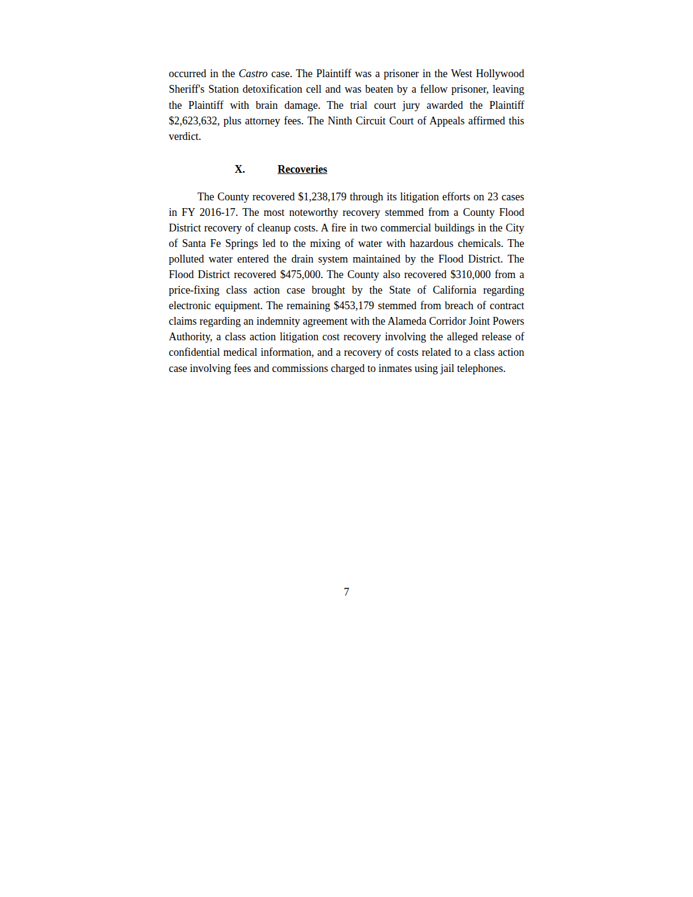occurred in the Castro case. The Plaintiff was a prisoner in the West Hollywood Sheriff's Station detoxification cell and was beaten by a fellow prisoner, leaving the Plaintiff with brain damage. The trial court jury awarded the Plaintiff $2,623,632, plus attorney fees. The Ninth Circuit Court of Appeals affirmed this verdict.
X. Recoveries
The County recovered $1,238,179 through its litigation efforts on 23 cases in FY 2016-17. The most noteworthy recovery stemmed from a County Flood District recovery of cleanup costs. A fire in two commercial buildings in the City of Santa Fe Springs led to the mixing of water with hazardous chemicals. The polluted water entered the drain system maintained by the Flood District. The Flood District recovered $475,000. The County also recovered $310,000 from a price-fixing class action case brought by the State of California regarding electronic equipment. The remaining $453,179 stemmed from breach of contract claims regarding an indemnity agreement with the Alameda Corridor Joint Powers Authority, a class action litigation cost recovery involving the alleged release of confidential medical information, and a recovery of costs related to a class action case involving fees and commissions charged to inmates using jail telephones.
7